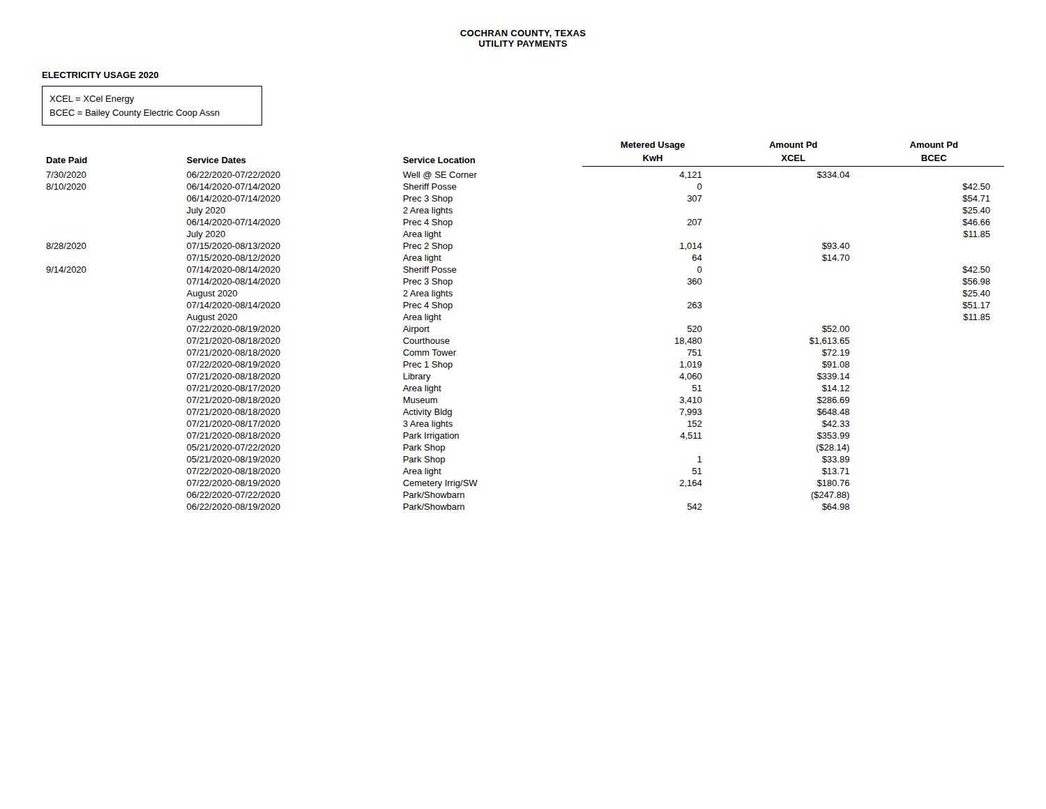COCHRAN COUNTY, TEXAS
UTILITY PAYMENTS
ELECTRICITY USAGE 2020
XCEL = XCel Energy
BCEC = Bailey County Electric Coop Assn
| Date Paid | Service Dates | Service Location | Metered Usage | Amount Pd | Amount Pd |
| --- | --- | --- | --- | --- | --- |
| KwH | XCEL | BCEC |
| 7/30/2020 | 06/22/2020-07/22/2020 | Well @ SE Corner | 4,121 | $334.04 | |
| 8/10/2020 | 06/14/2020-07/14/2020 | Sheriff Posse | 0 | | $42.50 |
| | 06/14/2020-07/14/2020 | Prec 3 Shop | 307 | | $54.71 |
| | July 2020 | 2 Area lights | | | $25.40 |
| | 06/14/2020-07/14/2020 | Prec 4 Shop | 207 | | $46.66 |
| | July 2020 | Area light | | | $11.85 |
| 8/28/2020 | 07/15/2020-08/13/2020 | Prec 2 Shop | 1,014 | $93.40 | |
| | 07/15/2020-08/12/2020 | Area light | 64 | $14.70 | |
| 9/14/2020 | 07/14/2020-08/14/2020 | Sheriff Posse | 0 | | $42.50 |
| | 07/14/2020-08/14/2020 | Prec 3 Shop | 360 | | $56.98 |
| | August 2020 | 2 Area lights | | | $25.40 |
| | 07/14/2020-08/14/2020 | Prec 4 Shop | 263 | | $51.17 |
| | August 2020 | Area light | | | $11.85 |
| | 07/22/2020-08/19/2020 | Airport | 520 | $52.00 | |
| | 07/21/2020-08/18/2020 | Courthouse | 18,480 | $1,613.65 | |
| | 07/21/2020-08/18/2020 | Comm Tower | 751 | $72.19 | |
| | 07/22/2020-08/19/2020 | Prec 1 Shop | 1,019 | $91.08 | |
| | 07/21/2020-08/18/2020 | Library | 4,060 | $339.14 | |
| | 07/21/2020-08/17/2020 | Area light | 51 | $14.12 | |
| | 07/21/2020-08/18/2020 | Museum | 3,410 | $286.69 | |
| | 07/21/2020-08/18/2020 | Activity Bldg | 7,993 | $648.48 | |
| | 07/21/2020-08/17/2020 | 3 Area lights | 152 | $42.33 | |
| | 07/21/2020-08/18/2020 | Park Irrigation | 4,511 | $353.99 | |
| | 05/21/2020-07/22/2020 | Park Shop | | ($28.14) | |
| | 05/21/2020-08/19/2020 | Park Shop | 1 | $33.89 | |
| | 07/22/2020-08/18/2020 | Area light | 51 | $13.71 | |
| | 07/22/2020-08/19/2020 | Cemetery Irrig/SW | 2,164 | $180.76 | |
| | 06/22/2020-07/22/2020 | Park/Showbarn | | ($247.88) | |
| | 06/22/2020-08/19/2020 | Park/Showbarn | 542 | $64.98 | |